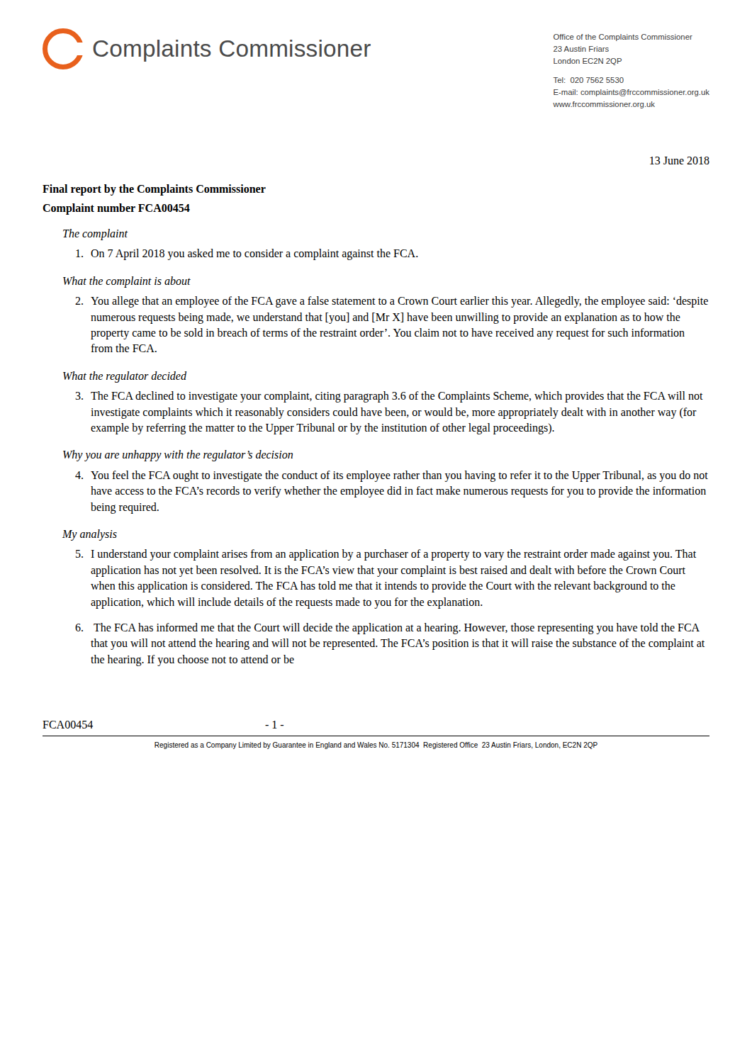Complaints Commissioner
Office of the Complaints Commissioner
23 Austin Friars
London EC2N 2QP
Tel: 020 7562 5530
E-mail: complaints@frccommissioner.org.uk
www.frccommissioner.org.uk
13 June 2018
Final report by the Complaints Commissioner
Complaint number FCA00454
The complaint
On 7 April 2018 you asked me to consider a complaint against the FCA.
What the complaint is about
You allege that an employee of the FCA gave a false statement to a Crown Court earlier this year. Allegedly, the employee said: ‘despite numerous requests being made, we understand that [you] and [Mr X] have been unwilling to provide an explanation as to how the property came to be sold in breach of terms of the restraint order’. You claim not to have received any request for such information from the FCA.
What the regulator decided
The FCA declined to investigate your complaint, citing paragraph 3.6 of the Complaints Scheme, which provides that the FCA will not investigate complaints which it reasonably considers could have been, or would be, more appropriately dealt with in another way (for example by referring the matter to the Upper Tribunal or by the institution of other legal proceedings).
Why you are unhappy with the regulator’s decision
You feel the FCA ought to investigate the conduct of its employee rather than you having to refer it to the Upper Tribunal, as you do not have access to the FCA’s records to verify whether the employee did in fact make numerous requests for you to provide the information being required.
My analysis
I understand your complaint arises from an application by a purchaser of a property to vary the restraint order made against you. That application has not yet been resolved. It is the FCA’s view that your complaint is best raised and dealt with before the Crown Court when this application is considered. The FCA has told me that it intends to provide the Court with the relevant background to the application, which will include details of the requests made to you for the explanation.
The FCA has informed me that the Court will decide the application at a hearing. However, those representing you have told the FCA that you will not attend the hearing and will not be represented. The FCA’s position is that it will raise the substance of the complaint at the hearing. If you choose not to attend or be
FCA00454 - 1 -
Registered as a Company Limited by Guarantee in England and Wales No. 5171304 Registered Office 23 Austin Friars, London, EC2N 2QP